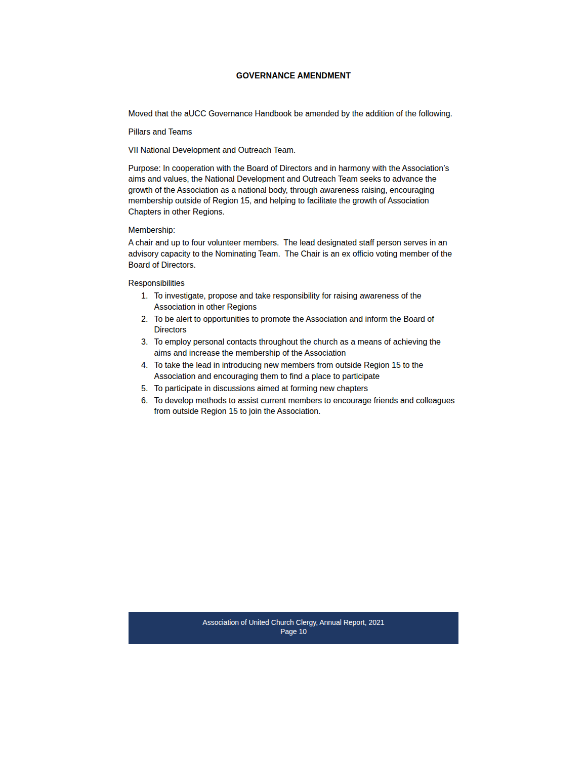GOVERNANCE AMENDMENT
Moved that the aUCC Governance Handbook be amended by the addition of the following.
Pillars and Teams
VII National Development and Outreach Team.
Purpose: In cooperation with the Board of Directors and in harmony with the Association’s aims and values, the National Development and Outreach Team seeks to advance the growth of the Association as a national body, through awareness raising, encouraging membership outside of Region 15, and helping to facilitate the growth of Association Chapters in other Regions.
Membership:
A chair and up to four volunteer members. The lead designated staff person serves in an advisory capacity to the Nominating Team. The Chair is an ex officio voting member of the Board of Directors.
Responsibilities
To investigate, propose and take responsibility for raising awareness of the Association in other Regions
To be alert to opportunities to promote the Association and inform the Board of Directors
To employ personal contacts throughout the church as a means of achieving the aims and increase the membership of the Association
To take the lead in introducing new members from outside Region 15 to the Association and encouraging them to find a place to participate
To participate in discussions aimed at forming new chapters
To develop methods to assist current members to encourage friends and colleagues from outside Region 15 to join the Association.
Association of United Church Clergy, Annual Report, 2021
Page 10